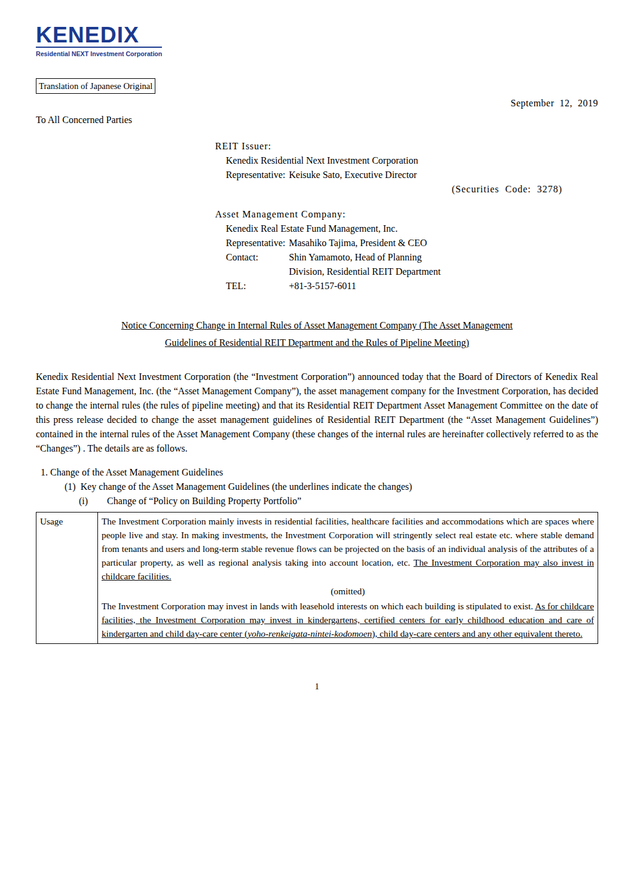KENEDIX
Residential NEXT Investment Corporation
Translation of Japanese Original
September 12, 2019
To All Concerned Parties
REIT Issuer:
Kenedix Residential Next Investment Corporation
| Representative: | Keisuke Sato, Executive Director |
(Securities Code: 3278)
Asset Management Company:
Kenedix Real Estate Fund Management, Inc.
| Representative: | Masahiko Tajima, President & CEO |
| Contact: | Shin Yamamoto, Head of Planning Division, Residential REIT Department |
| TEL: | +81-3-5157-6011 |
Notice Concerning Change in Internal Rules of Asset Management Company (The Asset Management
Guidelines of Residential REIT Department and the Rules of Pipeline Meeting)
Kenedix Residential Next Investment Corporation (the “Investment Corporation”) announced today that the Board of Directors of Kenedix Real Estate Fund Management, Inc. (the “Asset Management Company”), the asset management company for the Investment Corporation, has decided to change the internal rules (the rules of pipeline meeting) and that its Residential REIT Department Asset Management Committee on the date of this press release decided to change the asset management guidelines of Residential REIT Department (the “Asset Management Guidelines”) contained in the internal rules of the Asset Management Company (these changes of the internal rules are hereinafter collectively referred to as the “Changes”) . The details are as follows.
Change of the Asset Management Guidelines
(1) Key change of the Asset Management Guidelines (the underlines indicate the changes)
(i) Change of “Policy on Building Property Portfolio”
| Usage | The Investment Corporation mainly invests in residential facilities, healthcare facilities and accommodations which are spaces where people live and stay. In making investments, the Investment Corporation will stringently select real estate etc. where stable demand from tenants and users and long-term stable revenue flows can be projected on the basis of an individual analysis of the attributes of a particular property, as well as regional analysis taking into account location, etc. The Investment Corporation may also invest in childcare facilities. (omitted) The Investment Corporation may invest in lands with leasehold interests on which each building is stipulated to exist. As for childcare facilities, the Investment Corporation may invest in kindergartens, certified centers for early childhood education and care of kindergarten and child day-care center ( yoho-renkeigata-nintei-kodomoen ), child day-care centers and any other equivalent thereto. |
1